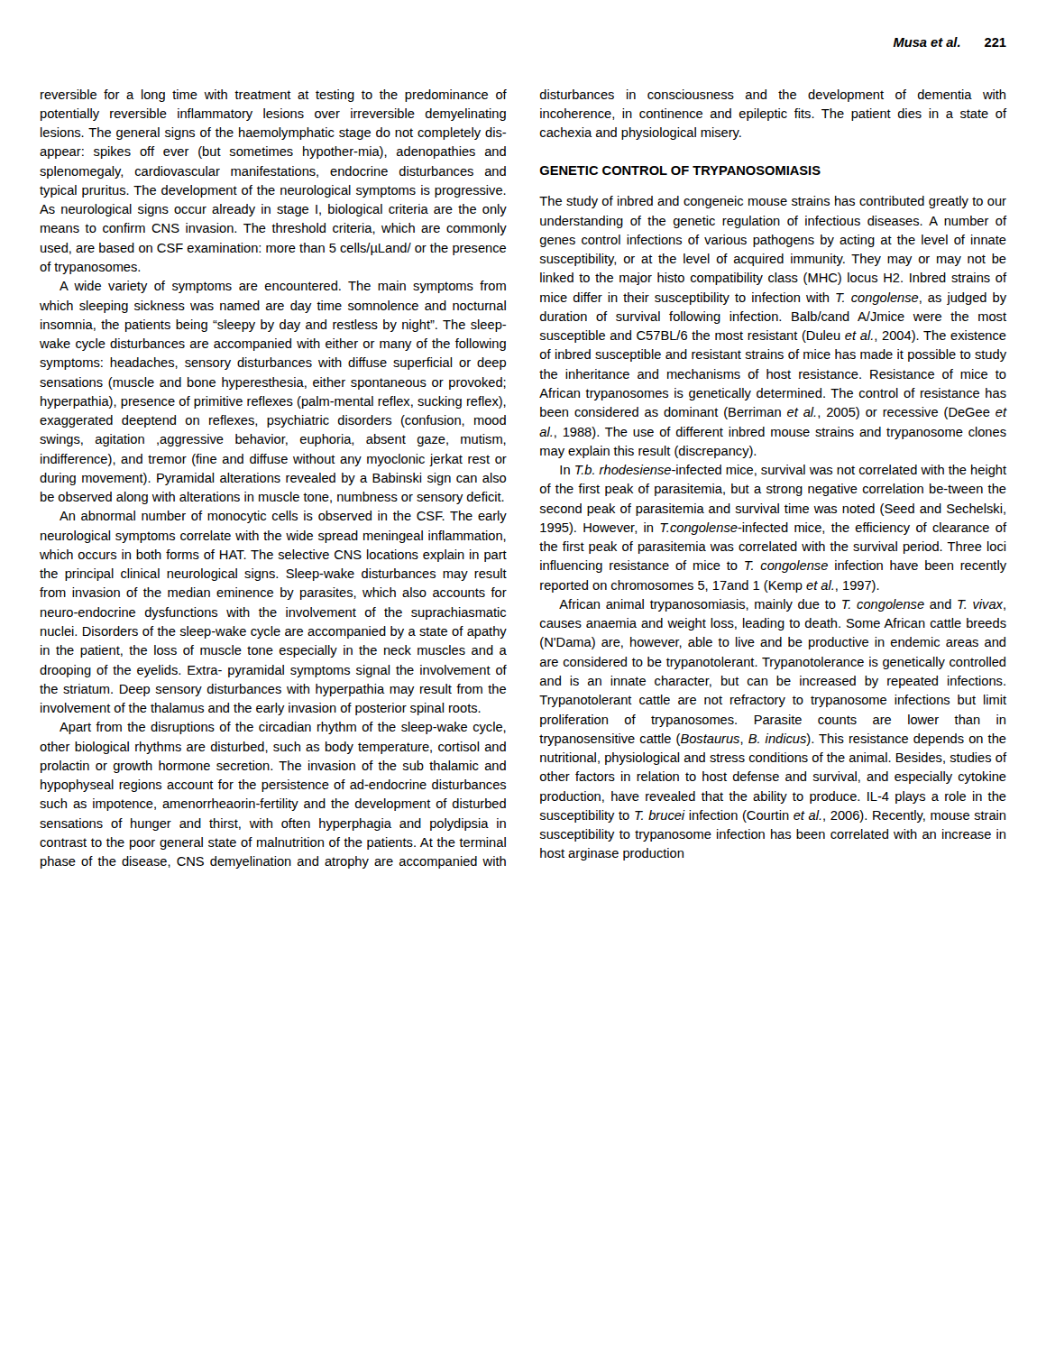Musa et al. 221
reversible for a long time with treatment at testing to the predominance of potentially reversible inflammatory lesions over irreversible demyelinating lesions. The general signs of the haemolymphatic stage do not completely dis-appear: spikes off ever (but sometimes hypother-mia), adenopathies and splenomegaly, cardiovascular manifestations, endocrine disturbances and typical pruritus. The development of the neurological symptoms is progressive. As neurological signs occur already in stage I, biological criteria are the only means to confirm CNS invasion. The threshold criteria, which are commonly used, are based on CSF examination: more than 5 cells/µLand/ or the presence of trypanosomes.
A wide variety of symptoms are encountered. The main symptoms from which sleeping sickness was named are day time somnolence and nocturnal insomnia, the patients being “sleepy by day and restless by night”. The sleep-wake cycle disturbances are accompanied with either or many of the following symptoms: headaches, sensory disturbances with diffuse superficial or deep sensations (muscle and bone hyperesthesia, either spontaneous or provoked; hyperpathia), presence of primitive reflexes (palm-mental reflex, sucking reflex), exaggerated deeptend on reflexes, psychiatric disorders (confusion, mood swings, agitation ,aggressive behavior, euphoria, absent gaze, mutism, indifference), and tremor (fine and diffuse without any myoclonic jerkat rest or during movement). Pyramidal alterations revealed by a Babinski sign can also be observed along with alterations in muscle tone, numbness or sensory deficit.
An abnormal number of monocytic cells is observed in the CSF. The early neurological symptoms correlate with the wide spread meningeal inflammation, which occurs in both forms of HAT. The selective CNS locations explain in part the principal clinical neurological signs. Sleep-wake disturbances may result from invasion of the median eminence by parasites, which also accounts for neuro-endocrine dysfunctions with the involvement of the suprachiasmatic nuclei. Disorders of the sleep-wake cycle are accompanied by a state of apathy in the patient, the loss of muscle tone especially in the neck muscles and a drooping of the eyelids. Extra- pyramidal symptoms signal the involvement of the striatum. Deep sensory disturbances with hyperpathia may result from the involvement of the thalamus and the early invasion of posterior spinal roots.
Apart from the disruptions of the circadian rhythm of the sleep-wake cycle, other biological rhythms are disturbed, such as body temperature, cortisol and prolactin or growth hormone secretion. The invasion of the sub thalamic and hypophyseal regions account for the persistence of ad-endocrine disturbances such as impotence, amenorrheaorin-fertility and the development of disturbed sensations of hunger and thirst, with often hyperphagia and polydipsia in contrast to the poor general state of malnutrition of the patients. At the terminal phase of the disease, CNS demyelination and atrophy are accompanied with disturbances in consciousness and the development of dementia with incoherence, in continence and epileptic fits. The patient dies in a state of cachexia and physiological misery.
Genetic control of trypanosomiasis
The study of inbred and congeneic mouse strains has contributed greatly to our understanding of the genetic regulation of infectious diseases. A number of genes control infections of various pathogens by acting at the level of innate susceptibility, or at the level of acquired immunity. They may or may not be linked to the major histo compatibility class (MHC) locus H2. Inbred strains of mice differ in their susceptibility to infection with T. congolense, as judged by duration of survival following infection. Balb/cand A/Jmice were the most susceptible and C57BL/6 the most resistant (Duleu et al., 2004). The existence of inbred susceptible and resistant strains of mice has made it possible to study the inheritance and mechanisms of host resistance. Resistance of mice to African trypanosomes is genetically determined. The control of resistance has been considered as dominant (Berriman et al., 2005) or recessive (DeGee et al., 1988). The use of different inbred mouse strains and trypanosome clones may explain this result (discrepancy).
In T.b. rhodesiense-infected mice, survival was not correlated with the height of the first peak of parasitemia, but a strong negative correlation be-tween the second peak of parasitemia and survival time was noted (Seed and Sechelski, 1995). However, in T.congolense-infected mice, the efficiency of clearance of the first peak of parasitemia was correlated with the survival period. Three loci influencing resistance of mice to T. congolense infection have been recently reported on chromosomes 5, 17and 1 (Kemp et al., 1997).
African animal trypanosomiasis, mainly due to T. congolense and T. vivax, causes anaemia and weight loss, leading to death. Some African cattle breeds (N'Dama) are, however, able to live and be productive in endemic areas and are considered to be trypanotolerant. Trypanotolerance is genetically controlled and is an innate character, but can be increased by repeated infections. Trypanotolerant cattle are not refractory to trypanosome infections but limit proliferation of trypanosomes. Parasite counts are lower than in trypanosensitive cattle (Bostaurus, B. indicus). This resistance depends on the nutritional, physiological and stress conditions of the animal. Besides, studies of other factors in relation to host defense and survival, and especially cytokine production, have revealed that the ability to produce. IL-4 plays a role in the susceptibility to T. brucei infection (Courtin et al., 2006). Recently, mouse strain susceptibility to trypanosome infection has been correlated with an increase in host arginase production